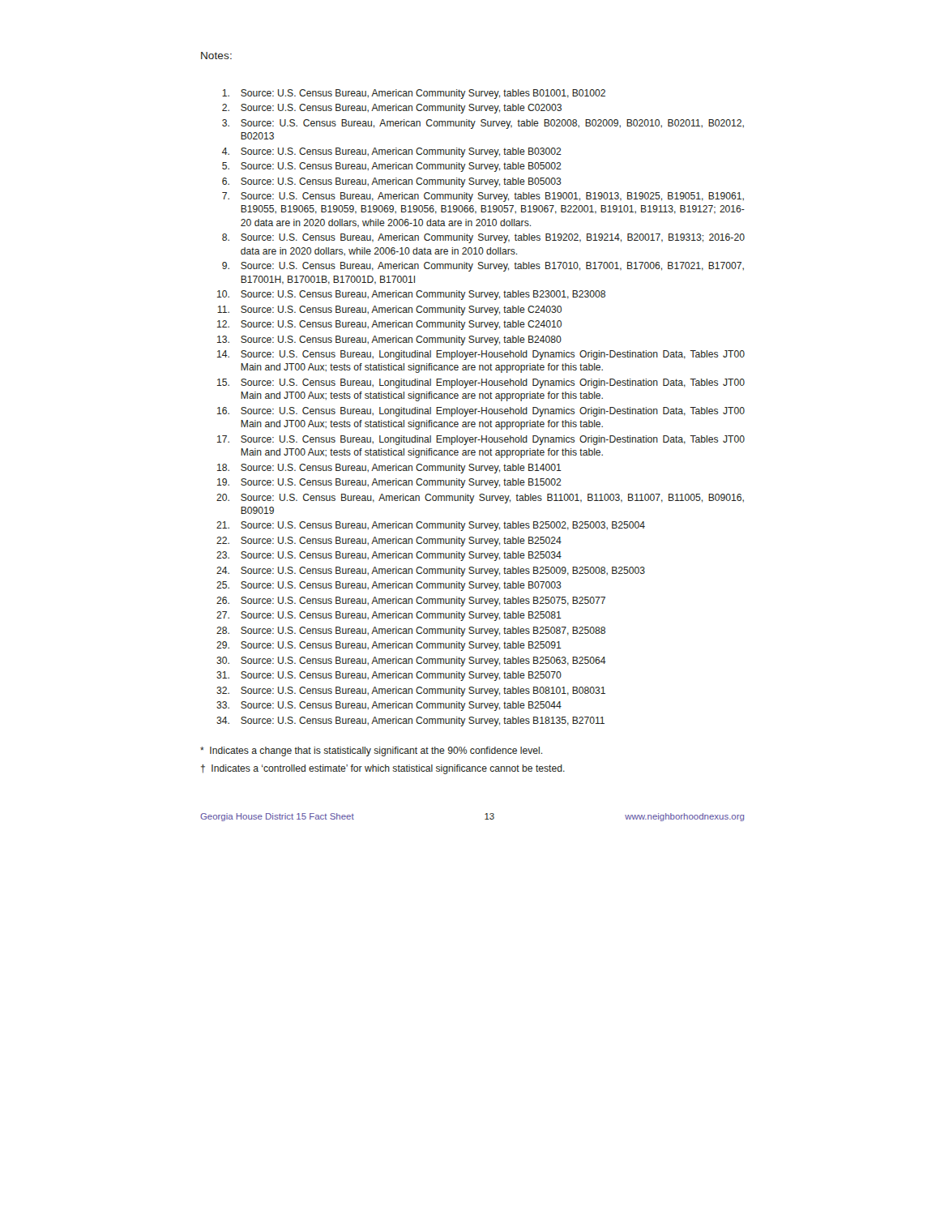Notes:
Source: U.S. Census Bureau, American Community Survey, tables B01001, B01002
Source: U.S. Census Bureau, American Community Survey, table C02003
Source: U.S. Census Bureau, American Community Survey, table B02008, B02009, B02010, B02011, B02012, B02013
Source: U.S. Census Bureau, American Community Survey, table B03002
Source: U.S. Census Bureau, American Community Survey, table B05002
Source: U.S. Census Bureau, American Community Survey, table B05003
Source: U.S. Census Bureau, American Community Survey, tables B19001, B19013, B19025, B19051, B19061, B19055, B19065, B19059, B19069, B19056, B19066, B19057, B19067, B22001, B19101, B19113, B19127; 2016-20 data are in 2020 dollars, while 2006-10 data are in 2010 dollars.
Source: U.S. Census Bureau, American Community Survey, tables B19202, B19214, B20017, B19313; 2016-20 data are in 2020 dollars, while 2006-10 data are in 2010 dollars.
Source: U.S. Census Bureau, American Community Survey, tables B17010, B17001, B17006, B17021, B17007, B17001H, B17001B, B17001D, B17001I
Source: U.S. Census Bureau, American Community Survey, tables B23001, B23008
Source: U.S. Census Bureau, American Community Survey, table C24030
Source: U.S. Census Bureau, American Community Survey, table C24010
Source: U.S. Census Bureau, American Community Survey, table B24080
Source: U.S. Census Bureau, Longitudinal Employer-Household Dynamics Origin-Destination Data, Tables JT00 Main and JT00 Aux; tests of statistical significance are not appropriate for this table.
Source: U.S. Census Bureau, Longitudinal Employer-Household Dynamics Origin-Destination Data, Tables JT00 Main and JT00 Aux; tests of statistical significance are not appropriate for this table.
Source: U.S. Census Bureau, Longitudinal Employer-Household Dynamics Origin-Destination Data, Tables JT00 Main and JT00 Aux; tests of statistical significance are not appropriate for this table.
Source: U.S. Census Bureau, Longitudinal Employer-Household Dynamics Origin-Destination Data, Tables JT00 Main and JT00 Aux; tests of statistical significance are not appropriate for this table.
Source: U.S. Census Bureau, American Community Survey, table B14001
Source: U.S. Census Bureau, American Community Survey, table B15002
Source: U.S. Census Bureau, American Community Survey, tables B11001, B11003, B11007, B11005, B09016, B09019
Source: U.S. Census Bureau, American Community Survey, tables B25002, B25003, B25004
Source: U.S. Census Bureau, American Community Survey, table B25024
Source: U.S. Census Bureau, American Community Survey, table B25034
Source: U.S. Census Bureau, American Community Survey, tables B25009, B25008, B25003
Source: U.S. Census Bureau, American Community Survey, table B07003
Source: U.S. Census Bureau, American Community Survey, tables B25075, B25077
Source: U.S. Census Bureau, American Community Survey, table B25081
Source: U.S. Census Bureau, American Community Survey, tables B25087, B25088
Source: U.S. Census Bureau, American Community Survey, table B25091
Source: U.S. Census Bureau, American Community Survey, tables B25063, B25064
Source: U.S. Census Bureau, American Community Survey, table B25070
Source: U.S. Census Bureau, American Community Survey, tables B08101, B08031
Source: U.S. Census Bureau, American Community Survey, table B25044
Source: U.S. Census Bureau, American Community Survey, tables B18135, B27011
* Indicates a change that is statistically significant at the 90% confidence level.
† Indicates a ‘controlled estimate’ for which statistical significance cannot be tested.
Georgia House District 15 Fact Sheet www.neighborhoodnexus.org
13